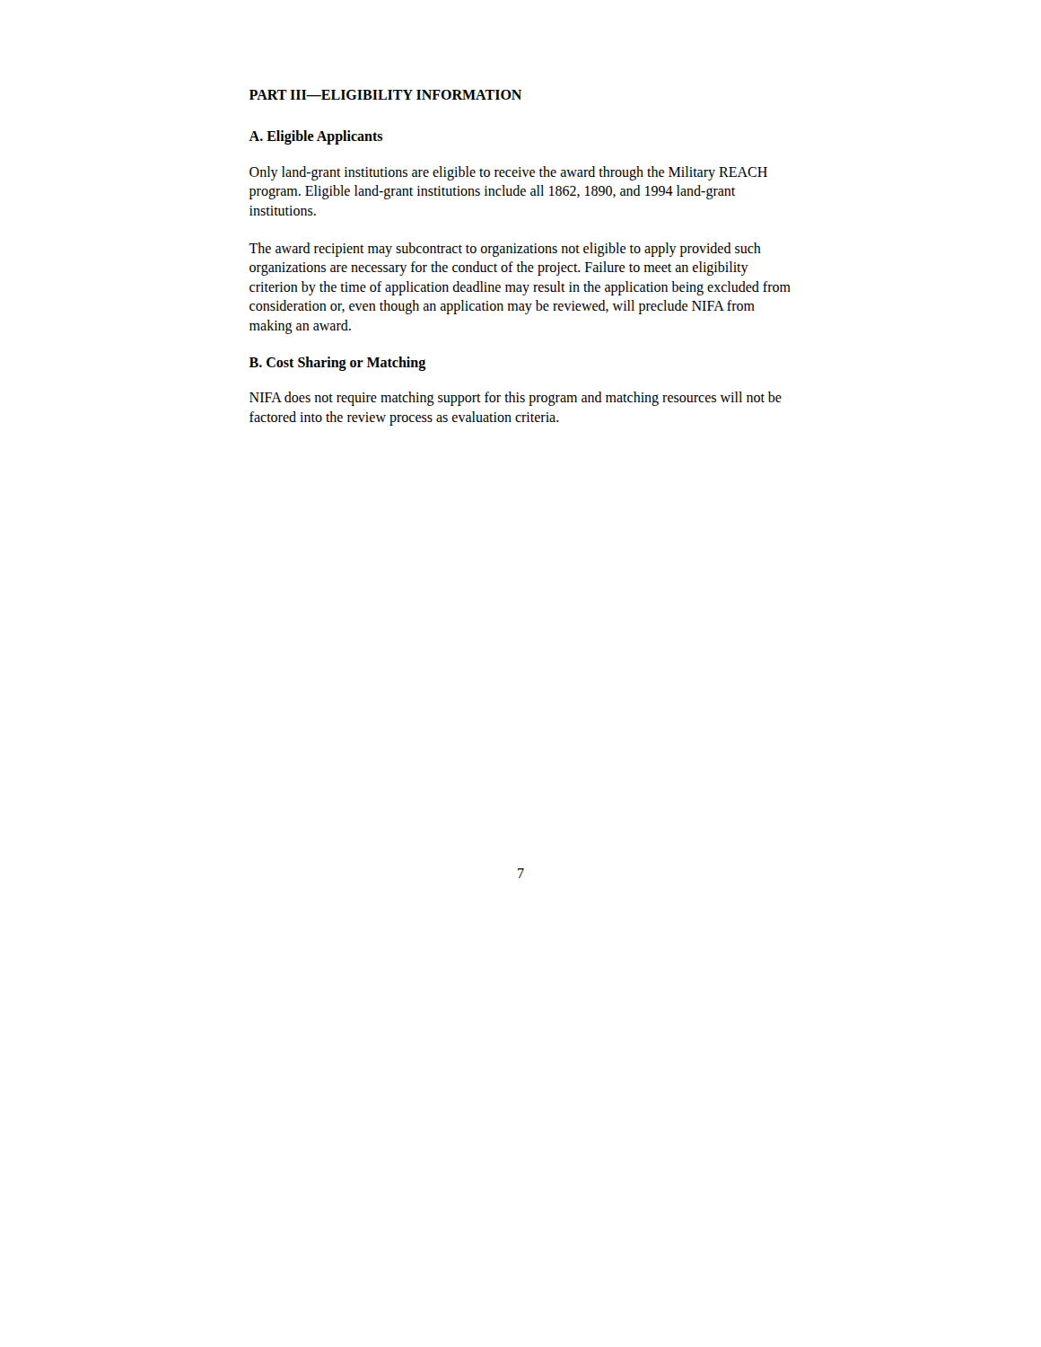PART III—ELIGIBILITY INFORMATION
A. Eligible Applicants
Only land-grant institutions are eligible to receive the award through the Military REACH program. Eligible land-grant institutions include all 1862, 1890, and 1994 land-grant institutions.
The award recipient may subcontract to organizations not eligible to apply provided such organizations are necessary for the conduct of the project. Failure to meet an eligibility criterion by the time of application deadline may result in the application being excluded from consideration or, even though an application may be reviewed, will preclude NIFA from making an award.
B. Cost Sharing or Matching
NIFA does not require matching support for this program and matching resources will not be factored into the review process as evaluation criteria.
7